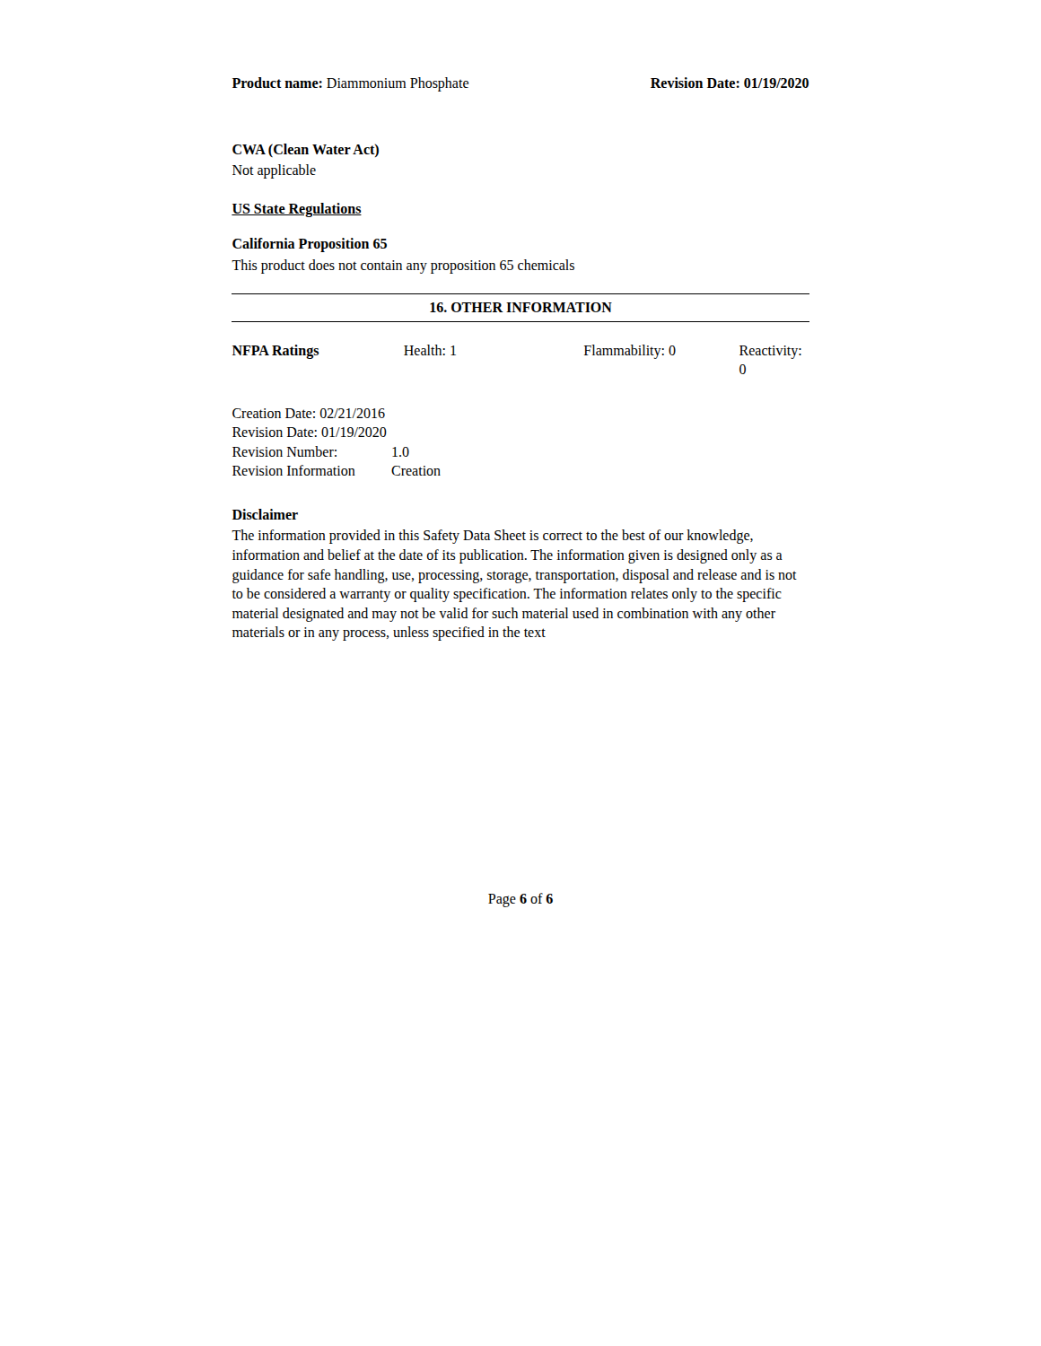Product name: Diammonium Phosphate
Revision Date: 01/19/2020
CWA (Clean Water Act)
Not applicable
US State Regulations
California Proposition 65
This product does not contain any proposition 65 chemicals
16. OTHER INFORMATION
NFPA Ratings
Health: 1
Flammability: 0
Reactivity: 0
Creation Date: 02/21/2016
Revision Date: 01/19/2020
Revision Number: 1.0
Revision Information Creation
Disclaimer
The information provided in this Safety Data Sheet is correct to the best of our knowledge, information and belief at the date of its publication. The information given is designed only as a guidance for safe handling, use, processing, storage, transportation, disposal and release and is not to be considered a warranty or quality specification. The information relates only to the specific material designated and may not be valid for such material used in combination with any other materials or in any process, unless specified in the text
Page 6 of 6